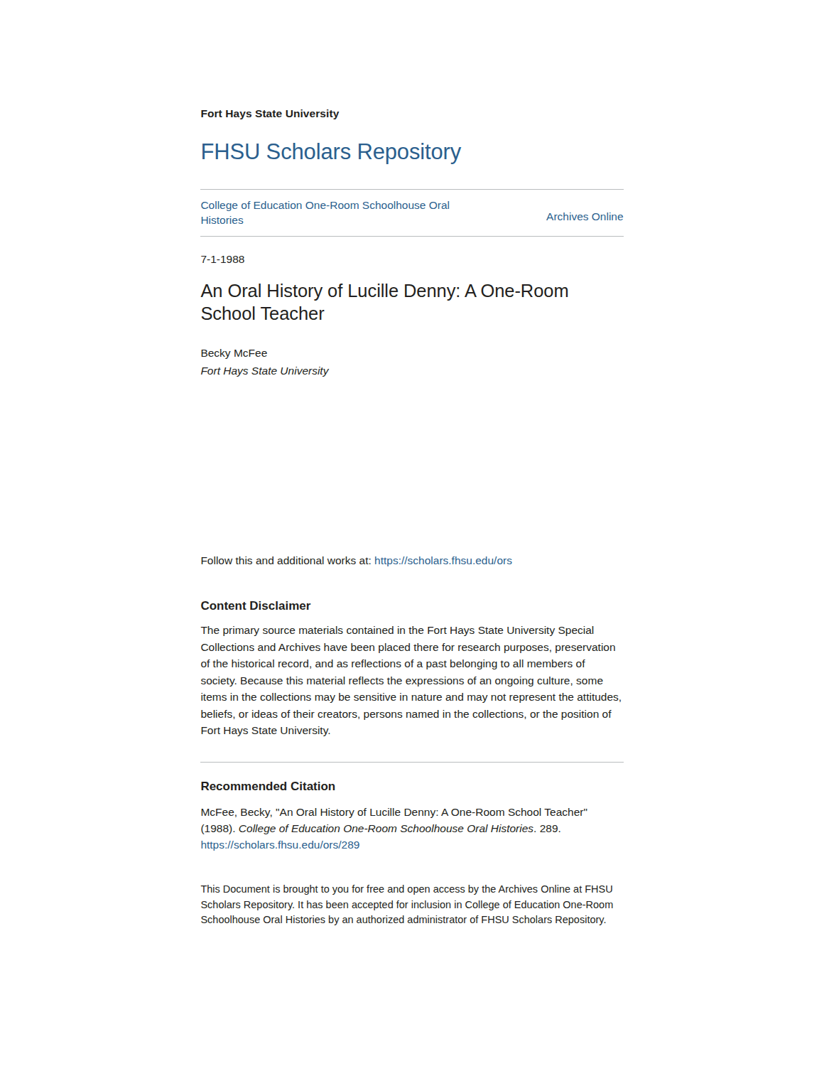Fort Hays State University
FHSU Scholars Repository
College of Education One-Room Schoolhouse Oral Histories
Archives Online
7-1-1988
An Oral History of Lucille Denny: A One-Room School Teacher
Becky McFee Fort Hays State University
Follow this and additional works at: https://scholars.fhsu.edu/ors
Content Disclaimer
The primary source materials contained in the Fort Hays State University Special Collections and Archives have been placed there for research purposes, preservation of the historical record, and as reflections of a past belonging to all members of society. Because this material reflects the expressions of an ongoing culture, some items in the collections may be sensitive in nature and may not represent the attitudes, beliefs, or ideas of their creators, persons named in the collections, or the position of Fort Hays State University.
Recommended Citation
McFee, Becky, "An Oral History of Lucille Denny: A One-Room School Teacher" (1988). College of Education One-Room Schoolhouse Oral Histories. 289.
https://scholars.fhsu.edu/ors/289
This Document is brought to you for free and open access by the Archives Online at FHSU Scholars Repository. It has been accepted for inclusion in College of Education One-Room Schoolhouse Oral Histories by an authorized administrator of FHSU Scholars Repository.